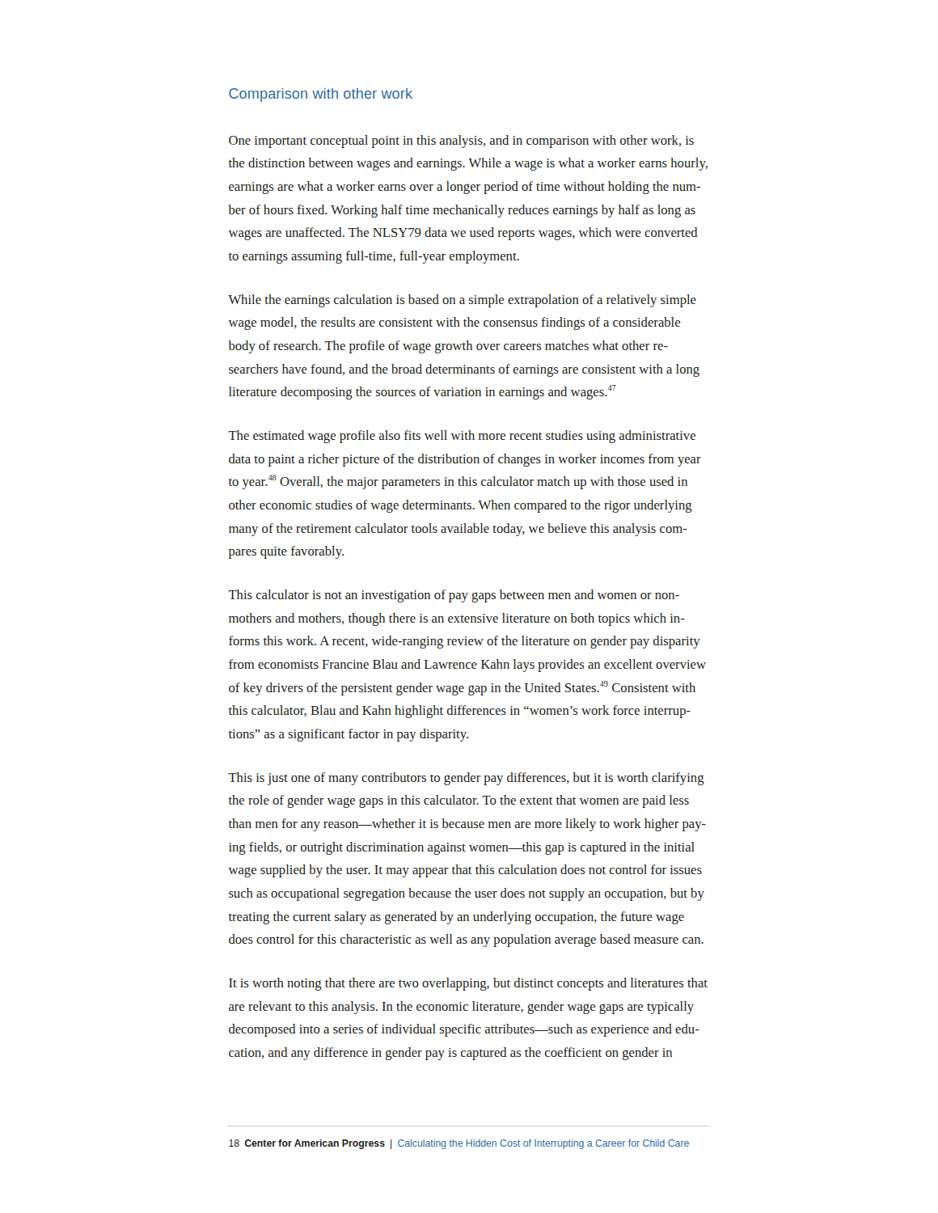Comparison with other work
One important conceptual point in this analysis, and in comparison with other work, is the distinction between wages and earnings. While a wage is what a worker earns hourly, earnings are what a worker earns over a longer period of time without holding the number of hours fixed. Working half time mechanically reduces earnings by half as long as wages are unaffected. The NLSY79 data we used reports wages, which were converted to earnings assuming full-time, full-year employment.
While the earnings calculation is based on a simple extrapolation of a relatively simple wage model, the results are consistent with the consensus findings of a considerable body of research. The profile of wage growth over careers matches what other researchers have found, and the broad determinants of earnings are consistent with a long literature decomposing the sources of variation in earnings and wages.47
The estimated wage profile also fits well with more recent studies using administrative data to paint a richer picture of the distribution of changes in worker incomes from year to year.48 Overall, the major parameters in this calculator match up with those used in other economic studies of wage determinants. When compared to the rigor underlying many of the retirement calculator tools available today, we believe this analysis compares quite favorably.
This calculator is not an investigation of pay gaps between men and women or non-mothers and mothers, though there is an extensive literature on both topics which informs this work. A recent, wide-ranging review of the literature on gender pay disparity from economists Francine Blau and Lawrence Kahn lays provides an excellent overview of key drivers of the persistent gender wage gap in the United States.49 Consistent with this calculator, Blau and Kahn highlight differences in “women’s work force interruptions” as a significant factor in pay disparity.
This is just one of many contributors to gender pay differences, but it is worth clarifying the role of gender wage gaps in this calculator. To the extent that women are paid less than men for any reason—whether it is because men are more likely to work higher paying fields, or outright discrimination against women—this gap is captured in the initial wage supplied by the user. It may appear that this calculation does not control for issues such as occupational segregation because the user does not supply an occupation, but by treating the current salary as generated by an underlying occupation, the future wage does control for this characteristic as well as any population average based measure can.
It is worth noting that there are two overlapping, but distinct concepts and literatures that are relevant to this analysis. In the economic literature, gender wage gaps are typically decomposed into a series of individual specific attributes—such as experience and education, and any difference in gender pay is captured as the coefficient on gender in
18 Center for American Progress | Calculating the Hidden Cost of Interrupting a Career for Child Care